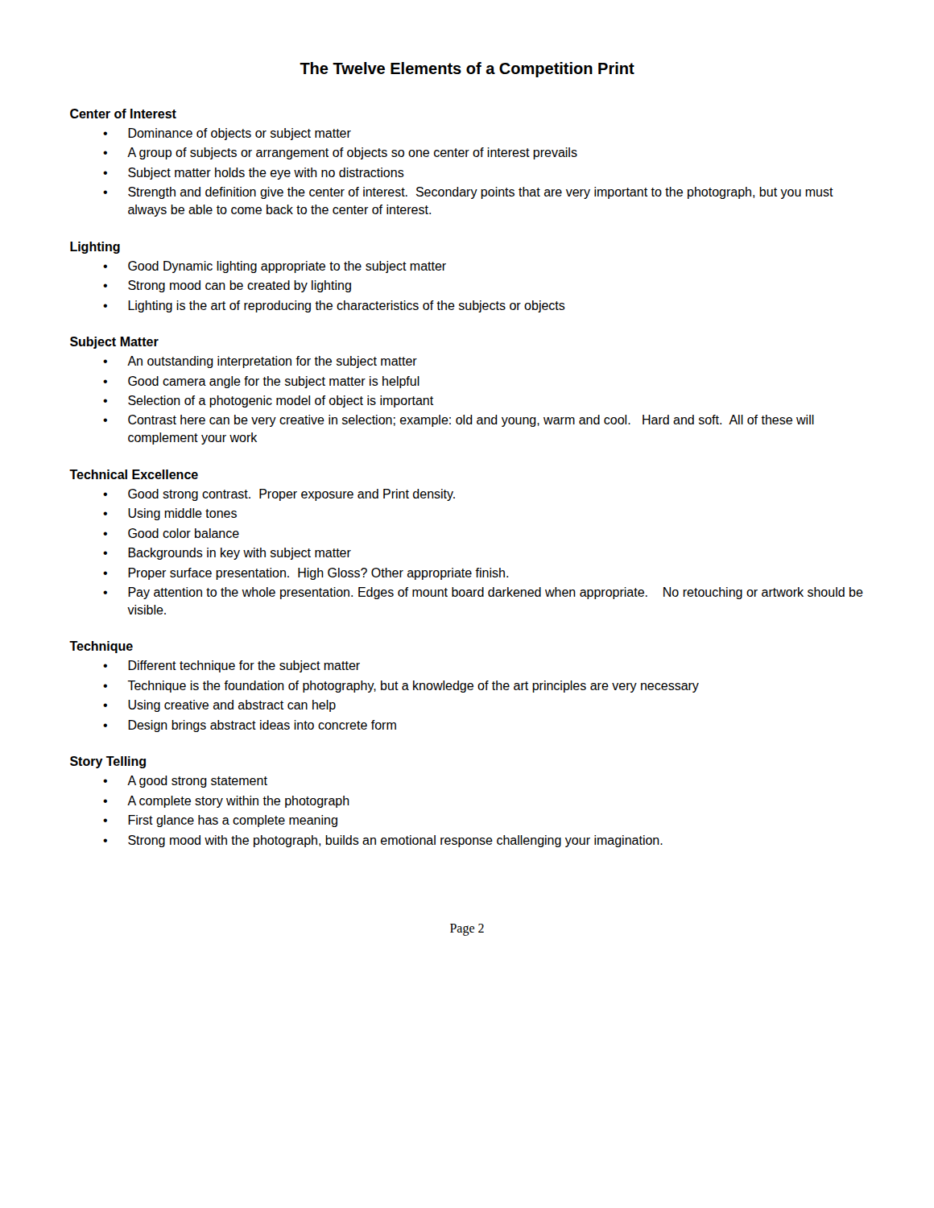The Twelve Elements of a Competition Print
Center of Interest
Dominance of objects or subject matter
A group of subjects or arrangement of objects so one center of interest prevails
Subject matter holds the eye with no distractions
Strength and definition give the center of interest. Secondary points that are very important to the photograph, but you must always be able to come back to the center of interest.
Lighting
Good Dynamic lighting appropriate to the subject matter
Strong mood can be created by lighting
Lighting is the art of reproducing the characteristics of the subjects or objects
Subject Matter
An outstanding interpretation for the subject matter
Good camera angle for the subject matter is helpful
Selection of a photogenic model of object is important
Contrast here can be very creative in selection; example: old and young, warm and cool. Hard and soft. All of these will complement your work
Technical Excellence
Good strong contrast. Proper exposure and Print density.
Using middle tones
Good color balance
Backgrounds in key with subject matter
Proper surface presentation. High Gloss? Other appropriate finish.
Pay attention to the whole presentation. Edges of mount board darkened when appropriate. No retouching or artwork should be visible.
Technique
Different technique for the subject matter
Technique is the foundation of photography, but a knowledge of the art principles are very necessary
Using creative and abstract can help
Design brings abstract ideas into concrete form
Story Telling
A good strong statement
A complete story within the photograph
First glance has a complete meaning
Strong mood with the photograph, builds an emotional response challenging your imagination.
Page 2